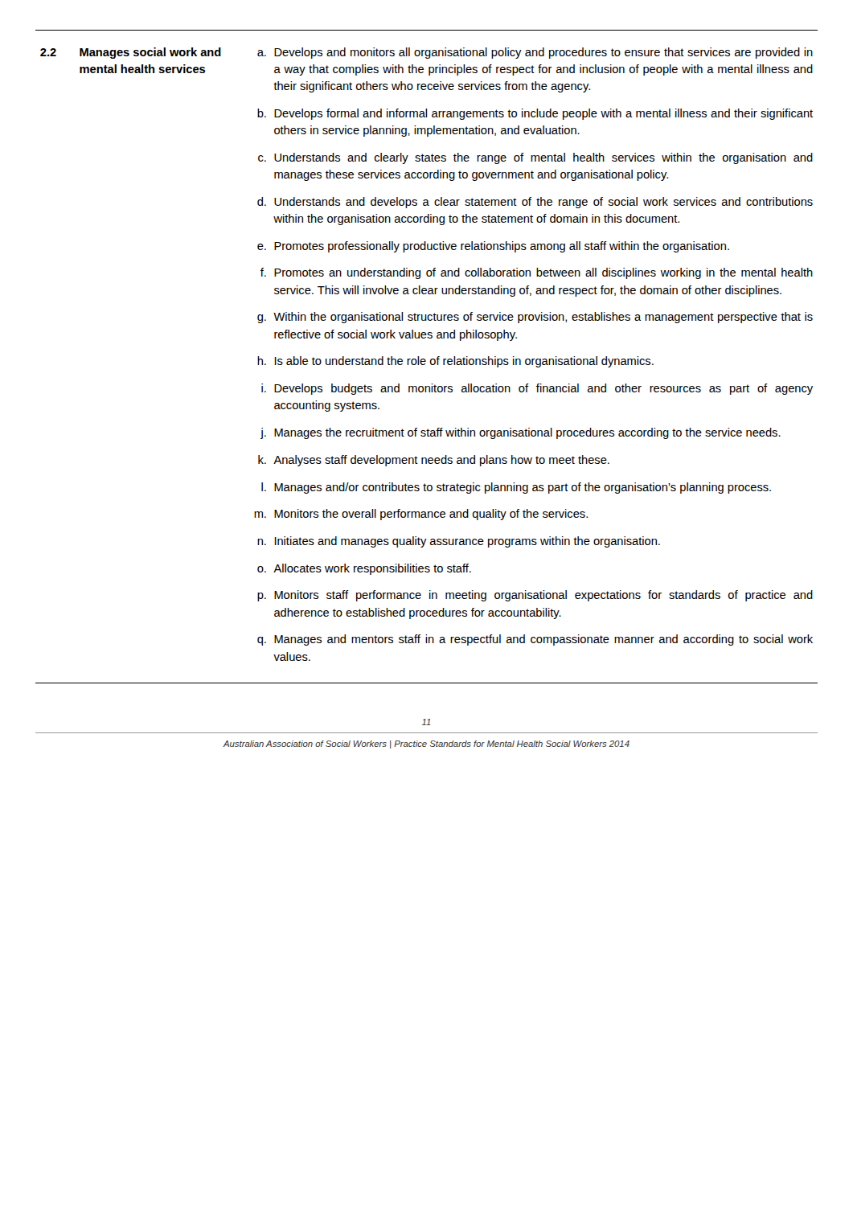| 2.2 | Manages social work and mental health services | Develops and monitors all organisational policy and procedures to ensure that services are provided in a way that complies with the principles of respect for and inclusion of people with a mental illness and their significant others who receive services from the agency. Develops formal and informal arrangements to include people with a mental illness and their significant others in service planning, implementation, and evaluation. Understands and clearly states the range of mental health services within the organisation and manages these services according to government and organisational policy. Understands and develops a clear statement of the range of social work services and contributions within the organisation according to the statement of domain in this document. Promotes professionally productive relationships among all staff within the organisation. Promotes an understanding of and collaboration between all disciplines working in the mental health service. This will involve a clear understanding of, and respect for, the domain of other disciplines. Within the organisational structures of service provision, establishes a management perspective that is reflective of social work values and philosophy. Is able to understand the role of relationships in organisational dynamics. Develops budgets and monitors allocation of financial and other resources as part of agency accounting systems. Manages the recruitment of staff within organisational procedures according to the service needs. Analyses staff development needs and plans how to meet these. Manages and/or contributes to strategic planning as part of the organisation’s planning process. Monitors the overall performance and quality of the services. Initiates and manages quality assurance programs within the organisation. Allocates work responsibilities to staff. Monitors staff performance in meeting organisational expectations for standards of practice and adherence to established procedures for accountability. Manages and mentors staff in a respectful and compassionate manner and according to social work values. |
11
Australian Association of Social Workers | Practice Standards for Mental Health Social Workers 2014